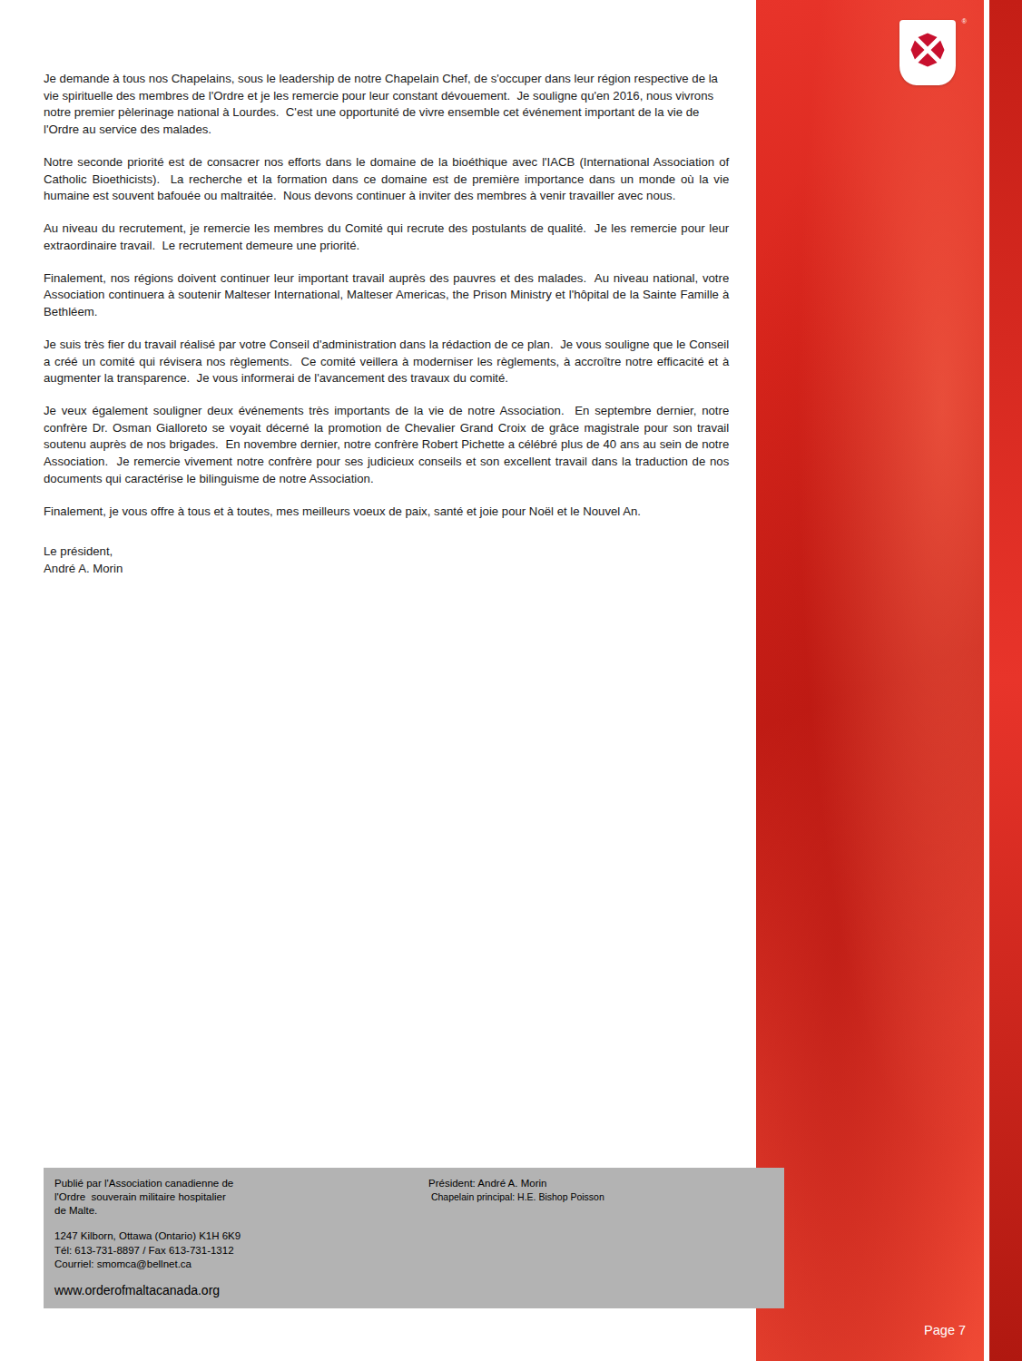®
Je demande à tous nos Chapelains, sous le leadership de notre Chapelain Chef, de s'occuper dans leur région respective de la vie spirituelle des membres de l'Ordre et je les remercie pour leur constant dévouement. Je souligne qu'en 2016, nous vivrons notre premier pèlerinage national à Lourdes. C'est une opportunité de vivre ensemble cet événement important de la vie de l'Ordre au service des malades.
Notre seconde priorité est de consacrer nos efforts dans le domaine de la bioéthique avec l'IACB (International Association of Catholic Bioethicists). La recherche et la formation dans ce domaine est de première importance dans un monde où la vie humaine est souvent bafouée ou maltraitée. Nous devons continuer à inviter des membres à venir travailler avec nous.
Au niveau du recrutement, je remercie les membres du Comité qui recrute des postulants de qualité. Je les remercie pour leur extraordinaire travail. Le recrutement demeure une priorité.
Finalement, nos régions doivent continuer leur important travail auprès des pauvres et des malades. Au niveau national, votre Association continuera à soutenir Malteser International, Malteser Americas, the Prison Ministry et l'hôpital de la Sainte Famille à Bethléem.
Je suis très fier du travail réalisé par votre Conseil d'administration dans la rédaction de ce plan. Je vous souligne que le Conseil a créé un comité qui révisera nos règlements. Ce comité veillera à moderniser les règlements, à accroître notre efficacité et à augmenter la transparence. Je vous informerai de l'avancement des travaux du comité.
Je veux également souligner deux événements très importants de la vie de notre Association. En septembre dernier, notre confrère Dr. Osman Gialloreto se voyait décerné la promotion de Chevalier Grand Croix de grâce magistrale pour son travail soutenu auprès de nos brigades. En novembre dernier, notre confrère Robert Pichette a célébré plus de 40 ans au sein de notre Association. Je remercie vivement notre confrère pour ses judicieux conseils et son excellent travail dans la traduction de nos documents qui caractérise le bilinguisme de notre Association.
Finalement, je vous offre à tous et à toutes, mes meilleurs voeux de paix, santé et joie pour Noël et le Nouvel An.
Le président,
André A. Morin
| Publié par l'Association canadienne de l'Ordre souverain militaire hospitalier de Malte. | Président: André A. Morin Chapelain principal: H.E. Bishop Poisson |
1247 Kilborn, Ottawa (Ontario) K1H 6K9
Tél: 613-731-8897 / Fax 613-731-1312
Courriel: smomca@bellnet.ca
www.orderofmaltacanada.org
Page 7